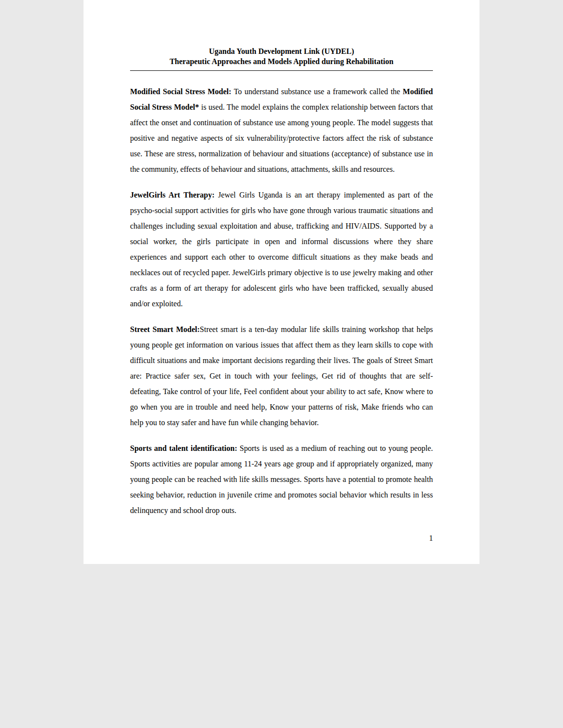Uganda Youth Development Link (UYDEL) Therapeutic Approaches and Models Applied during Rehabilitation
Modified Social Stress Model: To understand substance use a framework called the Modified Social Stress Model* is used. The model explains the complex relationship between factors that affect the onset and continuation of substance use among young people. The model suggests that positive and negative aspects of six vulnerability/protective factors affect the risk of substance use. These are stress, normalization of behaviour and situations (acceptance) of substance use in the community, effects of behaviour and situations, attachments, skills and resources.
JewelGirls Art Therapy: Jewel Girls Uganda is an art therapy implemented as part of the psycho-social support activities for girls who have gone through various traumatic situations and challenges including sexual exploitation and abuse, trafficking and HIV/AIDS. Supported by a social worker, the girls participate in open and informal discussions where they share experiences and support each other to overcome difficult situations as they make beads and necklaces out of recycled paper. JewelGirls primary objective is to use jewelry making and other crafts as a form of art therapy for adolescent girls who have been trafficked, sexually abused and/or exploited.
Street Smart Model: Street smart is a ten-day modular life skills training workshop that helps young people get information on various issues that affect them as they learn skills to cope with difficult situations and make important decisions regarding their lives. The goals of Street Smart are: Practice safer sex, Get in touch with your feelings, Get rid of thoughts that are self-defeating, Take control of your life, Feel confident about your ability to act safe, Know where to go when you are in trouble and need help, Know your patterns of risk, Make friends who can help you to stay safer and have fun while changing behavior.
Sports and talent identification: Sports is used as a medium of reaching out to young people. Sports activities are popular among 11-24 years age group and if appropriately organized, many young people can be reached with life skills messages. Sports have a potential to promote health seeking behavior, reduction in juvenile crime and promotes social behavior which results in less delinquency and school drop outs.
1